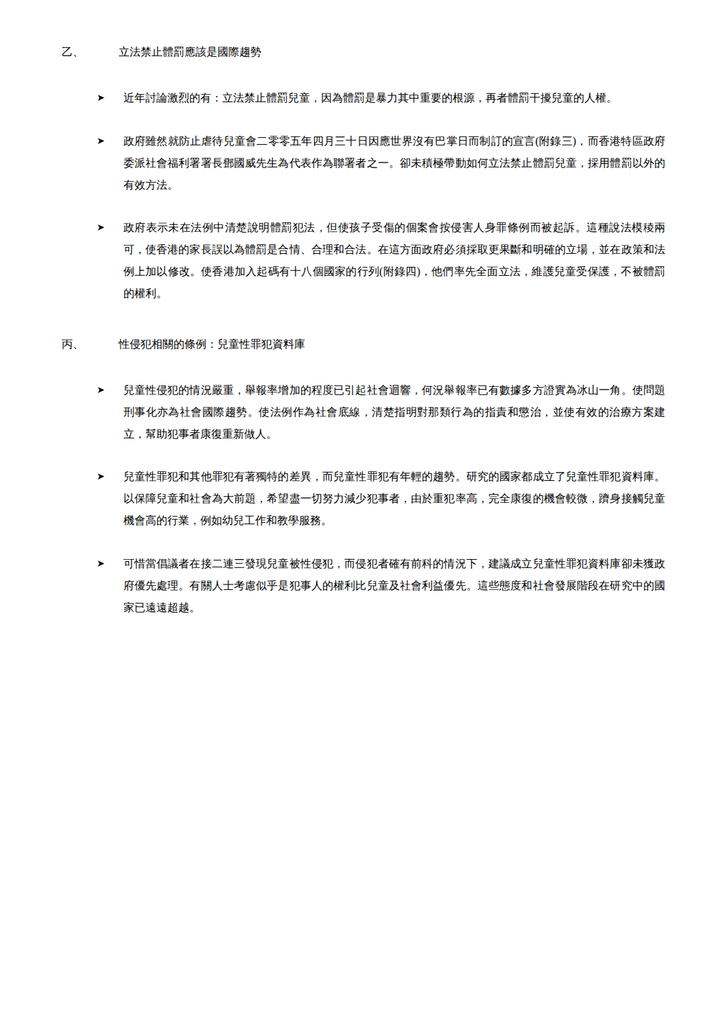乙、 立法禁止體罰應該是國際趨勢
近年討論激烈的有：立法禁止體罰兒童，因為體罰是暴力其中重要的根源，再者體罰干擾兒童的人權。
政府雖然就防止虐待兒童會二零零五年四月三十日因應世界沒有巴掌日而制訂的宣言(附錄三)，而香港特區政府委派社會福利署署長鄧國威先生為代表作為聯署者之一。卻未積極帶動如何立法禁止體罰兒童，採用體罰以外的有效方法。
政府表示未在法例中清楚說明體罰犯法，但使孩子受傷的個案會按侵害人身罪條例而被起訴。這種說法模稜兩可，使香港的家長誤以為體罰是合情、合理和合法。在這方面政府必須採取更果斷和明確的立場，並在政策和法例上加以修改。使香港加入起碼有十八個國家的行列(附錄四)，他們率先全面立法，維護兒童受保護，不被體罰的權利。
丙、 性侵犯相關的條例：兒童性罪犯資料庫
兒童性侵犯的情況嚴重，舉報率增加的程度已引起社會迴響，何況舉報率已有數據多方證實為冰山一角。使問題刑事化亦為社會國際趨勢。使法例作為社會底線，清楚指明對那類行為的指責和懲治，並使有效的治療方案建立，幫助犯事者康復重新做人。
兒童性罪犯和其他罪犯有著獨特的差異，而兒童性罪犯有年輕的趨勢。研究的國家都成立了兒童性罪犯資料庫。以保障兒童和社會為大前題，希望盡一切努力減少犯事者，由於重犯率高，完全康復的機會較微，躋身接觸兒童機會高的行業，例如幼兒工作和教學服務。
可惜當倡議者在接二連三發現兒童被性侵犯，而侵犯者確有前科的情況下，建議成立兒童性罪犯資料庫卻未獲政府優先處理。有關人士考慮似乎是犯事人的權利比兒童及社會利益優先。這些態度和社會發展階段在研究中的國家已遠遠超越。